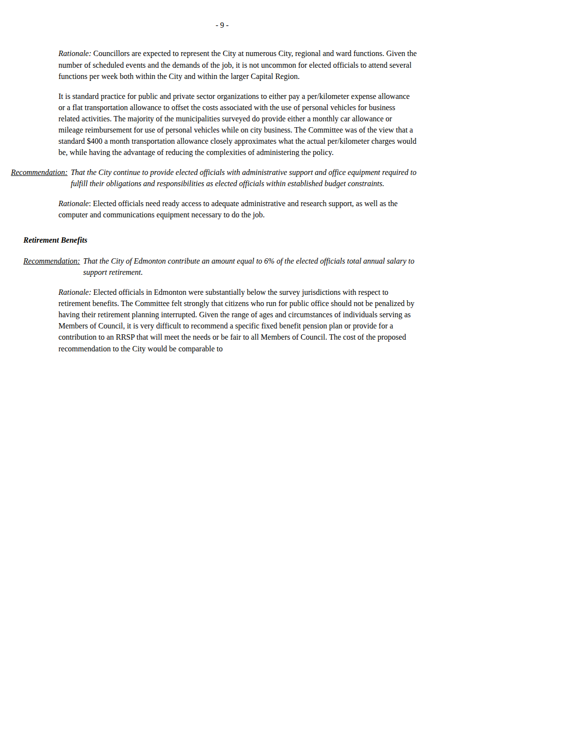- 9 -
Rationale: Councillors are expected to represent the City at numerous City, regional and ward functions. Given the number of scheduled events and the demands of the job, it is not uncommon for elected officials to attend several functions per week both within the City and within the larger Capital Region.
It is standard practice for public and private sector organizations to either pay a per/kilometer expense allowance or a flat transportation allowance to offset the costs associated with the use of personal vehicles for business related activities. The majority of the municipalities surveyed do provide either a monthly car allowance or mileage reimbursement for use of personal vehicles while on city business. The Committee was of the view that a standard $400 a month transportation allowance closely approximates what the actual per/kilometer charges would be, while having the advantage of reducing the complexities of administering the policy.
Recommendation: That the City continue to provide elected officials with administrative support and office equipment required to fulfill their obligations and responsibilities as elected officials within established budget constraints.
Rationale: Elected officials need ready access to adequate administrative and research support, as well as the computer and communications equipment necessary to do the job.
Retirement Benefits
Recommendation: That the City of Edmonton contribute an amount equal to 6% of the elected officials total annual salary to support retirement.
Rationale: Elected officials in Edmonton were substantially below the survey jurisdictions with respect to retirement benefits. The Committee felt strongly that citizens who run for public office should not be penalized by having their retirement planning interrupted. Given the range of ages and circumstances of individuals serving as Members of Council, it is very difficult to recommend a specific fixed benefit pension plan or provide for a contribution to an RRSP that will meet the needs or be fair to all Members of Council. The cost of the proposed recommendation to the City would be comparable to